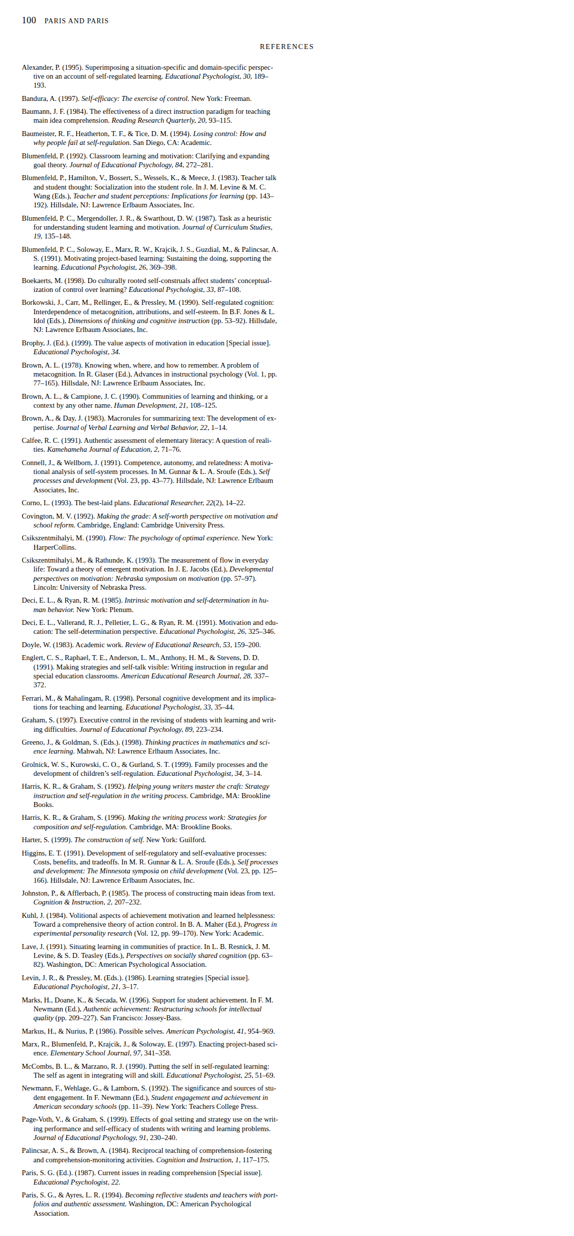100 PARIS AND PARIS
REFERENCES
Alexander, P. (1995). Superimposing a situation-specific and domain-specific perspective on an account of self-regulated learning. Educational Psychologist, 30, 189–193.
Bandura, A. (1997). Self-efficacy: The exercise of control. New York: Freeman.
Baumann, J. F. (1984). The effectiveness of a direct instruction paradigm for teaching main idea comprehension. Reading Research Quarterly, 20, 93–115.
Baumeister, R. F., Heatherton, T. F., & Tice, D. M. (1994). Losing control: How and why people fail at self-regulation. San Diego, CA: Academic.
Blumenfeld, P. (1992). Classroom learning and motivation: Clarifying and expanding goal theory. Journal of Educational Psychology, 84, 272–281.
Blumenfeld, P., Hamilton, V., Bossert, S., Wessels, K., & Meece, J. (1983). Teacher talk and student thought: Socialization into the student role. In J. M. Levine & M. C. Wang (Eds.), Teacher and student perceptions: Implications for learning (pp. 143–192). Hillsdale, NJ: Lawrence Erlbaum Associates, Inc.
Blumenfeld, P. C., Mergendoller, J. R., & Swarthout, D. W. (1987). Task as a heuristic for understanding student learning and motivation. Journal of Curriculum Studies, 19, 135–148.
Blumenfeld, P. C., Soloway, E., Marx, R. W., Krajcik, J. S., Guzdial, M., & Palincsar, A. S. (1991). Motivating project-based learning: Sustaining the doing, supporting the learning. Educational Psychologist, 26, 369–398.
Boekaerts, M. (1998). Do culturally rooted self-construals affect students’ conceptualization of control over learning? Educational Psychologist, 33, 87–108.
Borkowski, J., Carr, M., Rellinger, E., & Pressley, M. (1990). Self-regulated cognition: Interdependence of metacognition, attributions, and self-esteem. In B.F. Jones & L. Idol (Eds.), Dimensions of thinking and cognitive instruction (pp. 53–92). Hillsdale, NJ: Lawrence Erlbaum Associates, Inc.
Brophy, J. (Ed.). (1999). The value aspects of motivation in education [Special issue]. Educational Psychologist, 34.
Brown, A. L. (1978). Knowing when, where, and how to remember. A problem of metacognition. In R. Glaser (Ed.), Advances in instructional psychology (Vol. 1, pp. 77–165). Hillsdale, NJ: Lawrence Erlbaum Associates, Inc.
Brown, A. L., & Campione, J. C. (1990). Communities of learning and thinking, or a context by any other name. Human Development, 21, 108–125.
Brown, A., & Day, J. (1983). Macrorules for summarizing text: The development of expertise. Journal of Verbal Learning and Verbal Behavior, 22, 1–14.
Calfee, R. C. (1991). Authentic assessment of elementary literacy: A question of realities. Kamehameha Journal of Education, 2, 71–76.
Connell, J., & Wellborn, J. (1991). Competence, autonomy, and relatedness: A motivational analysis of self-system processes. In M. Gunnar & L. A. Sroufe (Eds.), Self processes and development (Vol. 23, pp. 43–77). Hillsdale, NJ: Lawrence Erlbaum Associates, Inc.
Corno, L. (1993). The best-laid plans. Educational Researcher, 22(2), 14–22.
Covington, M. V. (1992). Making the grade: A self-worth perspective on motivation and school reform. Cambridge, England: Cambridge University Press.
Csikszentmihalyi, M. (1990). Flow: The psychology of optimal experience. New York: HarperCollins.
Csikszentmihalyi, M., & Rathunde, K. (1993). The measurement of flow in everyday life: Toward a theory of emergent motivation. In J. E. Jacobs (Ed.), Developmental perspectives on motivation: Nebraska symposium on motivation (pp. 57–97). Lincoln: University of Nebraska Press.
Deci, E. L., & Ryan, R. M. (1985). Intrinsic motivation and self-determination in human behavior. New York: Plenum.
Deci, E. L., Vallerand, R. J., Pelletier, L. G., & Ryan, R. M. (1991). Motivation and education: The self-determination perspective. Educational Psychologist, 26, 325–346.
Doyle, W. (1983). Academic work. Review of Educational Research, 53, 159–200.
Englert, C. S., Raphael, T. E., Anderson, L. M., Anthony, H. M., & Stevens, D. D. (1991). Making strategies and self-talk visible: Writing instruction in regular and special education classrooms. American Educational Research Journal, 28, 337–372.
Ferrari, M., & Mahalingam, R. (1998). Personal cognitive development and its implications for teaching and learning. Educational Psychologist, 33, 35–44.
Graham, S. (1997). Executive control in the revising of students with learning and writing difficulties. Journal of Educational Psychology, 89, 223–234.
Greeno, J., & Goldman, S. (Eds.). (1998). Thinking practices in mathematics and science learning. Mahwah, NJ: Lawrence Erlbaum Associates, Inc.
Grolnick, W. S., Kurowski, C. O., & Gurland, S. T. (1999). Family processes and the development of children’s self-regulation. Educational Psychologist, 34, 3–14.
Harris, K. R., & Graham, S. (1992). Helping young writers master the craft: Strategy instruction and self-regulation in the writing process. Cambridge, MA: Brookline Books.
Harris, K. R., & Graham, S. (1996). Making the writing process work: Strategies for composition and self-regulation. Cambridge, MA: Brookline Books.
Harter, S. (1999). The construction of self. New York: Guilford.
Higgins, E. T. (1991). Development of self-regulatory and self-evaluative processes: Costs, benefits, and tradeoffs. In M. R. Gunnar & L. A. Sroufe (Eds.), Self processes and development: The Minnesota symposia on child development (Vol. 23, pp. 125–166). Hillsdale, NJ: Lawrence Erlbaum Associates, Inc.
Johnston, P., & Afflerbach, P. (1985). The process of constructing main ideas from text. Cognition & Instruction, 2, 207–232.
Kuhl, J. (1984). Volitional aspects of achievement motivation and learned helplessness: Toward a comprehensive theory of action control. In B. A. Maher (Ed.), Progress in experimental personality research (Vol. 12, pp. 99–170). New York: Academic.
Lave, J. (1991). Situating learning in communities of practice. In L. B. Resnick, J. M. Levine, & S. D. Teasley (Eds.), Perspectives on socially shared cognition (pp. 63–82). Washington, DC: American Psychological Association.
Levin, J. R., & Pressley, M. (Eds.). (1986). Learning strategies [Special issue]. Educational Psychologist, 21, 3–17.
Marks, H., Doane, K., & Secada, W. (1996). Support for student achievement. In F. M. Newmann (Ed.), Authentic achievement: Restructuring schools for intellectual quality (pp. 209–227). San Francisco: Jossey-Bass.
Markus, H., & Nurius, P. (1986). Possible selves. American Psychologist, 41, 954–969.
Marx, R., Blumenfeld, P., Krajcik, J., & Soloway, E. (1997). Enacting project-based science. Elementary School Journal, 97, 341–358.
McCombs, B. L., & Marzano, R. J. (1990). Putting the self in self-regulated learning: The self as agent in integrating will and skill. Educational Psychologist, 25, 51–69.
Newmann, F., Wehlage, G., & Lamborn, S. (1992). The significance and sources of student engagement. In F. Newmann (Ed.), Student engagement and achievement in American secondary schools (pp. 11–39). New York: Teachers College Press.
Page-Voth, V., & Graham, S. (1999). Effects of goal setting and strategy use on the writing performance and self-efficacy of students with writing and learning problems. Journal of Educational Psychology, 91, 230–240.
Palincsar, A. S., & Brown, A. (1984). Reciprocal teaching of comprehension-fostering and comprehension-monitoring activities. Cognition and Instruction, 1, 117–175.
Paris, S. G. (Ed.). (1987). Current issues in reading comprehension [Special issue]. Educational Psychologist, 22.
Paris, S. G., & Ayres, L. R. (1994). Becoming reflective students and teachers with portfolios and authentic assessment. Washington, DC: American Psychological Association.